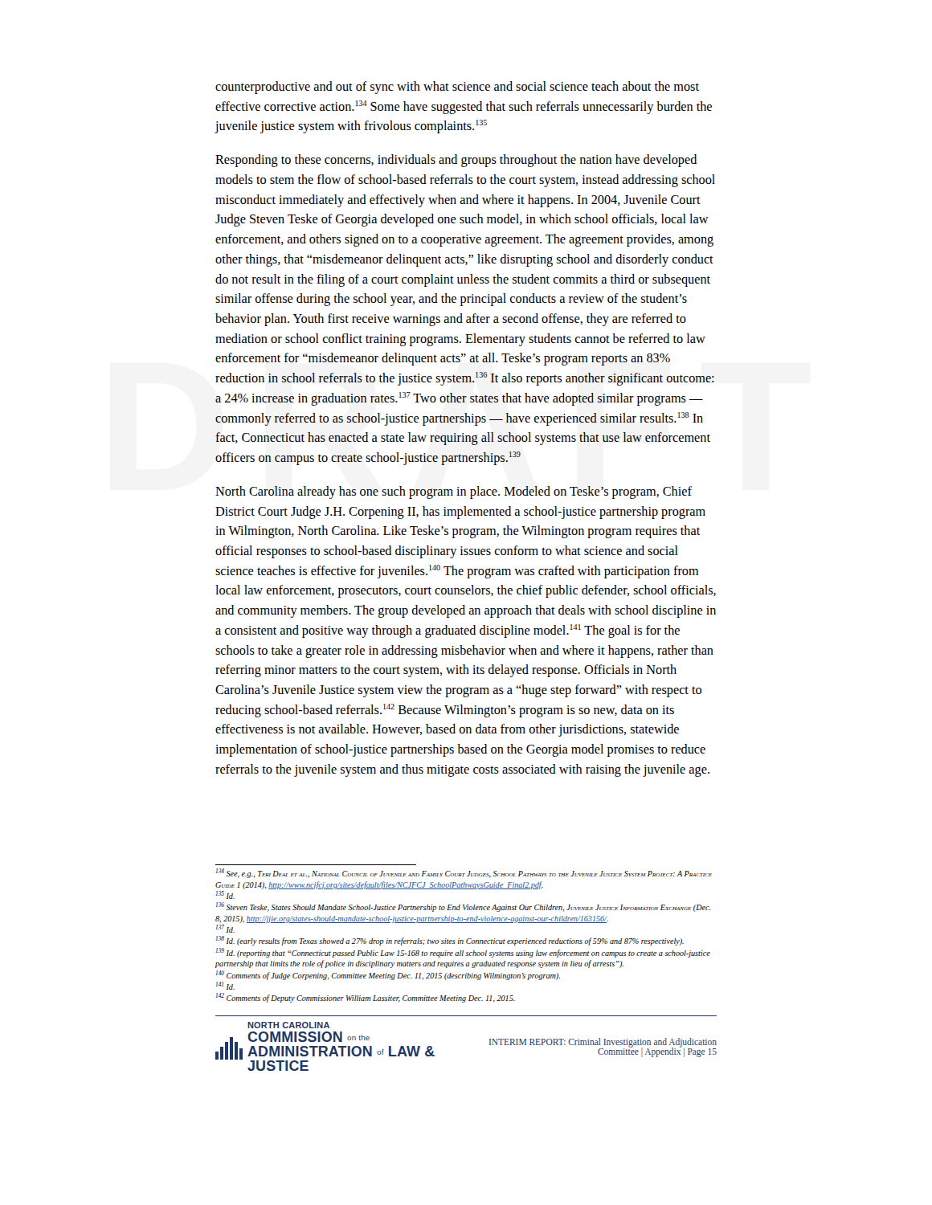DRAFT
counterproductive and out of sync with what science and social science teach about the most effective corrective action.134 Some have suggested that such referrals unnecessarily burden the juvenile justice system with frivolous complaints.135
Responding to these concerns, individuals and groups throughout the nation have developed models to stem the flow of school-based referrals to the court system, instead addressing school misconduct immediately and effectively when and where it happens. In 2004, Juvenile Court Judge Steven Teske of Georgia developed one such model, in which school officials, local law enforcement, and others signed on to a cooperative agreement. The agreement provides, among other things, that “misdemeanor delinquent acts,” like disrupting school and disorderly conduct do not result in the filing of a court complaint unless the student commits a third or subsequent similar offense during the school year, and the principal conducts a review of the student’s behavior plan. Youth first receive warnings and after a second offense, they are referred to mediation or school conflict training programs. Elementary students cannot be referred to law enforcement for “misdemeanor delinquent acts” at all. Teske’s program reports an 83% reduction in school referrals to the justice system.136 It also reports another significant outcome: a 24% increase in graduation rates.137 Two other states that have adopted similar programs — commonly referred to as school-justice partnerships — have experienced similar results.138 In fact, Connecticut has enacted a state law requiring all school systems that use law enforcement officers on campus to create school-justice partnerships.139
North Carolina already has one such program in place. Modeled on Teske’s program, Chief District Court Judge J.H. Corpening II, has implemented a school-justice partnership program in Wilmington, North Carolina. Like Teske’s program, the Wilmington program requires that official responses to school-based disciplinary issues conform to what science and social science teaches is effective for juveniles.140 The program was crafted with participation from local law enforcement, prosecutors, court counselors, the chief public defender, school officials, and community members. The group developed an approach that deals with school discipline in a consistent and positive way through a graduated discipline model.141 The goal is for the schools to take a greater role in addressing misbehavior when and where it happens, rather than referring minor matters to the court system, with its delayed response. Officials in North Carolina’s Juvenile Justice system view the program as a “huge step forward” with respect to reducing school-based referrals.142 Because Wilmington’s program is so new, data on its effectiveness is not available. However, based on data from other jurisdictions, statewide implementation of school-justice partnerships based on the Georgia model promises to reduce referrals to the juvenile system and thus mitigate costs associated with raising the juvenile age.
134 See, e.g., Teri Deal et al., National Council of Juvenile and Family Court Judges, School Pathways to the Juvenile Justice System Project: A Practice Guide 1 (2014), http://www.ncjfcj.org/sites/default/files/NCJFCJ_SchoolPathwaysGuide_Final2.pdf.
135 Id.
136 Steven Teske, States Should Mandate School-Justice Partnership to End Violence Against Our Children, Juvenile Justice Information Exchange (Dec. 8, 2015), http://jjie.org/states-should-mandate-school-justice-partnership-to-end-violence-against-our-children/163156/.
137 Id.
138 Id. (early results from Texas showed a 27% drop in referrals; two sites in Connecticut experienced reductions of 59% and 87% respectively).
139 Id. (reporting that “Connecticut passed Public Law 15-168 to require all school systems using law enforcement on campus to create a school-justice partnership that limits the role of police in disciplinary matters and requires a graduated response system in lieu of arrests”).
140 Comments of Judge Corpening, Committee Meeting Dec. 11, 2015 (describing Wilmington’s program).
141 Id.
142 Comments of Deputy Commissioner William Lassiter, Committee Meeting Dec. 11, 2015.
NORTH CAROLINA
COMMISSION on the ADMINISTRATION of LAW & JUSTICE
INTERIM REPORT: Criminal Investigation and Adjudication Committee | Appendix | Page 15